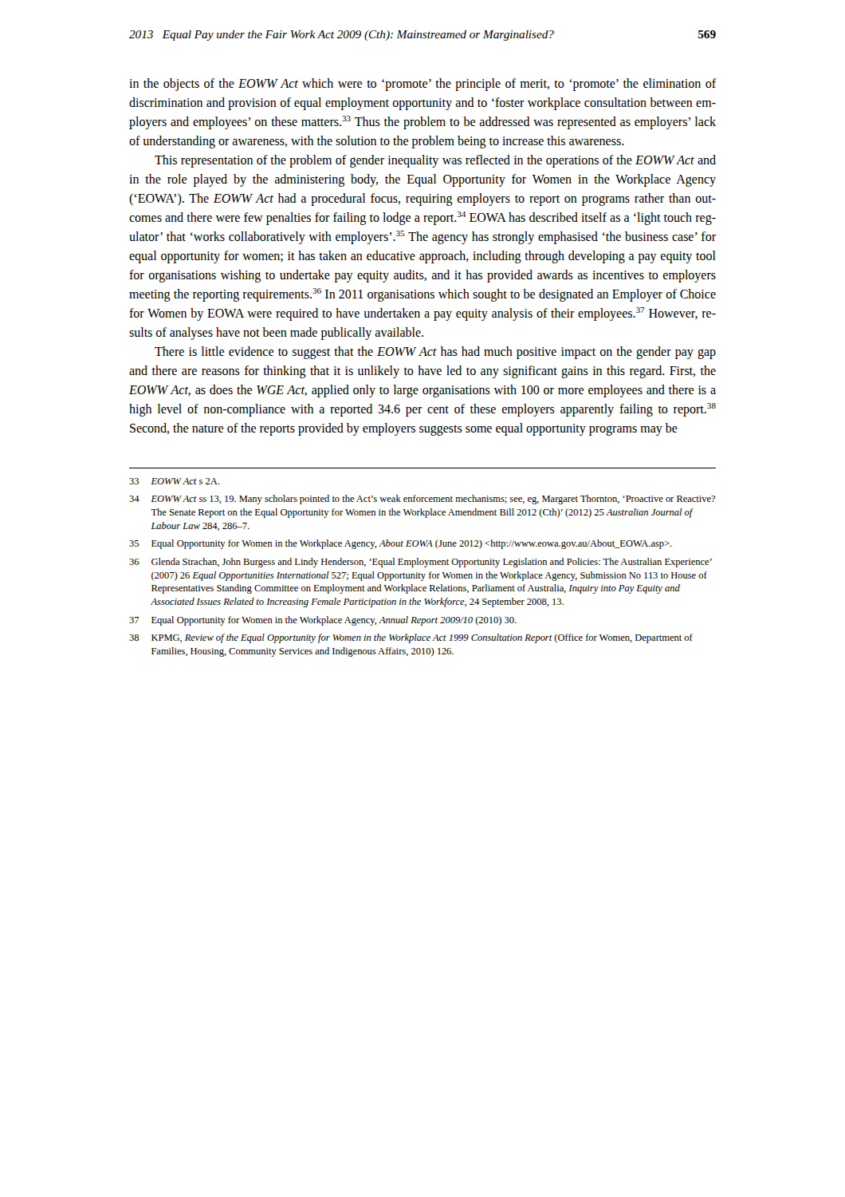2013 Equal Pay under the Fair Work Act 2009 (Cth): Mainstreamed or Marginalised? 569
in the objects of the EOWW Act which were to ‘promote’ the principle of merit, to ‘promote’ the elimination of discrimination and provision of equal employment opportunity and to ‘foster workplace consultation between employers and employees’ on these matters.33 Thus the problem to be addressed was represented as employers’ lack of understanding or awareness, with the solution to the problem being to increase this awareness.
This representation of the problem of gender inequality was reflected in the operations of the EOWW Act and in the role played by the administering body, the Equal Opportunity for Women in the Workplace Agency (‘EOWA’). The EOWW Act had a procedural focus, requiring employers to report on programs rather than outcomes and there were few penalties for failing to lodge a report.34 EOWA has described itself as a ‘light touch regulator’ that ‘works collaboratively with employers’.35 The agency has strongly emphasised ‘the business case’ for equal opportunity for women; it has taken an educative approach, including through developing a pay equity tool for organisations wishing to undertake pay equity audits, and it has provided awards as incentives to employers meeting the reporting requirements.36 In 2011 organisations which sought to be designated an Employer of Choice for Women by EOWA were required to have undertaken a pay equity analysis of their employees.37 However, results of analyses have not been made publically available.
There is little evidence to suggest that the EOWW Act has had much positive impact on the gender pay gap and there are reasons for thinking that it is unlikely to have led to any significant gains in this regard. First, the EOWW Act, as does the WGE Act, applied only to large organisations with 100 or more employees and there is a high level of non-compliance with a reported 34.6 per cent of these employers apparently failing to report.38 Second, the nature of the reports provided by employers suggests some equal opportunity programs may be
EOWW Act s 2A.
EOWW Act ss 13, 19. Many scholars pointed to the Act’s weak enforcement mechanisms; see, eg, Margaret Thornton, ‘Proactive or Reactive? The Senate Report on the Equal Opportunity for Women in the Workplace Amendment Bill 2012 (Cth)’ (2012) 25 Australian Journal of Labour Law 284, 286–7.
Equal Opportunity for Women in the Workplace Agency, About EOWA (June 2012) <http://www.eowa.gov.au/About_EOWA.asp>.
Glenda Strachan, John Burgess and Lindy Henderson, ‘Equal Employment Opportunity Legislation and Policies: The Australian Experience’ (2007) 26 Equal Opportunities International 527; Equal Opportunity for Women in the Workplace Agency, Submission No 113 to House of Representatives Standing Committee on Employment and Workplace Relations, Parliament of Australia, Inquiry into Pay Equity and Associated Issues Related to Increasing Female Participation in the Workforce, 24 September 2008, 13.
Equal Opportunity for Women in the Workplace Agency, Annual Report 2009/10 (2010) 30.
KPMG, Review of the Equal Opportunity for Women in the Workplace Act 1999 Consultation Report (Office for Women, Department of Families, Housing, Community Services and Indigenous Affairs, 2010) 126.